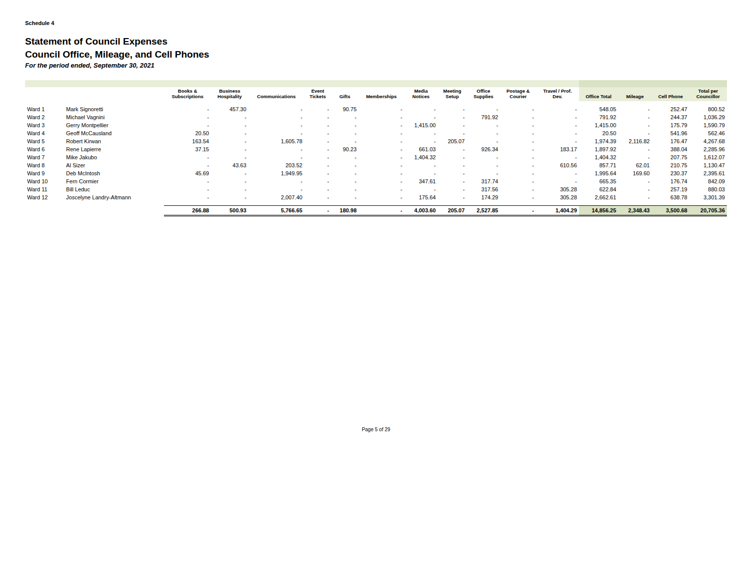Schedule 4
Statement of Council Expenses Council Office, Mileage, and Cell Phones
For the period ended, September 30, 2021
| | Books & Subscriptions | Business Hospitality | Communications | Event Tickets | Gifts | Memberships | Media Notices | Meeting Setup | Office Supplies | Postage & Courier | Travel / Prof. Dev. | Office Total | Mileage | Cell Phone | Total per Councillor |
| --- | --- | --- | --- | --- | --- | --- | --- | --- | --- | --- | --- | --- | --- | --- | --- |
| Ward 1 | Mark Signoretti | - | 457.30 | - | - | 90.75 | - | - | - | - | - | - | 548.05 | - | 252.47 | 800.52 |
| Ward 2 | Michael Vagnini | - | - | - | - | - | - | - | - | 791.92 | - | - | 791.92 | - | 244.37 | 1,036.29 |
| Ward 3 | Gerry Montpellier | - | - | - | - | - | - | 1,415.00 | - | - | - | - | 1,415.00 | - | 175.79 | 1,590.79 |
| Ward 4 | Geoff McCausland | 20.50 | - | - | - | - | - | - | - | - | - | - | 20.50 | - | 541.96 | 562.46 |
| Ward 5 | Robert Kirwan | 163.54 | - | 1,605.78 | - | - | - | - | 205.07 | - | - | - | 1,974.39 | 2,116.82 | 176.47 | 4,267.68 |
| Ward 6 | Rene Lapierre | 37.15 | - | - | - | 90.23 | - | 661.03 | - | 926.34 | - | 183.17 | 1,897.92 | - | 388.04 | 2,285.96 |
| Ward 7 | Mike Jakubo | - | - | - | - | - | - | 1,404.32 | - | - | - | - | 1,404.32 | - | 207.75 | 1,612.07 |
| Ward 8 | Al Sizer | - | 43.63 | 203.52 | - | - | - | - | - | - | - | 610.56 | 857.71 | 62.01 | 210.75 | 1,130.47 |
| Ward 9 | Deb McIntosh | 45.69 | - | 1,949.95 | - | - | - | - | - | - | - | - | 1,995.64 | 169.60 | 230.37 | 2,395.61 |
| Ward 10 | Fern Cormier | - | - | - | - | - | - | 347.61 | - | 317.74 | - | - | 665.35 | - | 176.74 | 842.09 |
| Ward 11 | Bill Leduc | - | - | - | - | - | - | - | - | 317.56 | - | 305.28 | 622.84 | - | 257.19 | 880.03 |
| Ward 12 | Joscelyne Landry-Altmann | - | - | 2,007.40 | - | - | - | 175.64 | - | 174.29 | - | 305.28 | 2,662.61 | - | 638.78 | 3,301.39 |
| | 266.88 | 500.93 | 5,766.65 | - | 180.98 | - | 4,003.60 | 205.07 | 2,527.85 | - | 1,404.29 | 14,856.25 | 2,348.43 | 3,500.68 | 20,705.36 |
Page 5 of 29